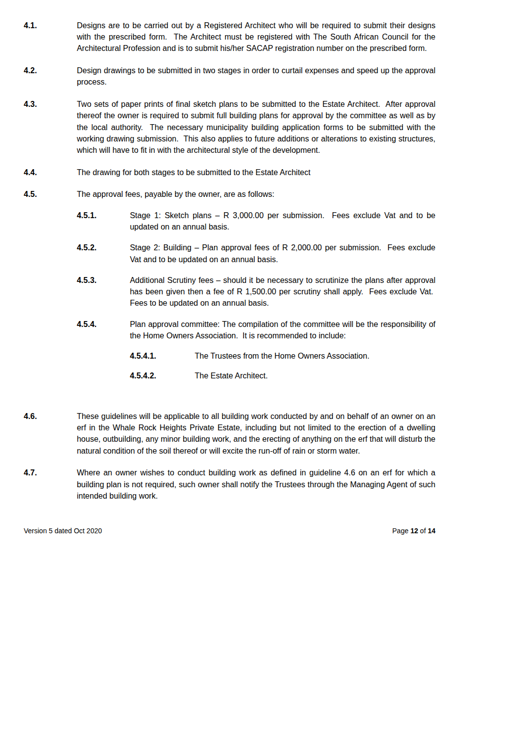4.1. Designs are to be carried out by a Registered Architect who will be required to submit their designs with the prescribed form. The Architect must be registered with The South African Council for the Architectural Profession and is to submit his/her SACAP registration number on the prescribed form.
4.2. Design drawings to be submitted in two stages in order to curtail expenses and speed up the approval process.
4.3. Two sets of paper prints of final sketch plans to be submitted to the Estate Architect. After approval thereof the owner is required to submit full building plans for approval by the committee as well as by the local authority. The necessary municipality building application forms to be submitted with the working drawing submission. This also applies to future additions or alterations to existing structures, which will have to fit in with the architectural style of the development.
4.4. The drawing for both stages to be submitted to the Estate Architect
4.5. The approval fees, payable by the owner, are as follows:
4.5.1. Stage 1: Sketch plans – R 3,000.00 per submission. Fees exclude Vat and to be updated on an annual basis.
4.5.2. Stage 2: Building – Plan approval fees of R 2,000.00 per submission. Fees exclude Vat and to be updated on an annual basis.
4.5.3. Additional Scrutiny fees – should it be necessary to scrutinize the plans after approval has been given then a fee of R 1,500.00 per scrutiny shall apply. Fees exclude Vat. Fees to be updated on an annual basis.
4.5.4. Plan approval committee: The compilation of the committee will be the responsibility of the Home Owners Association. It is recommended to include:
4.5.4.1. The Trustees from the Home Owners Association.
4.5.4.2. The Estate Architect.
4.6. These guidelines will be applicable to all building work conducted by and on behalf of an owner on an erf in the Whale Rock Heights Private Estate, including but not limited to the erection of a dwelling house, outbuilding, any minor building work, and the erecting of anything on the erf that will disturb the natural condition of the soil thereof or will excite the run-off of rain or storm water.
4.7. Where an owner wishes to conduct building work as defined in guideline 4.6 on an erf for which a building plan is not required, such owner shall notify the Trustees through the Managing Agent of such intended building work.
Version 5 dated Oct 2020
Page 12 of 14